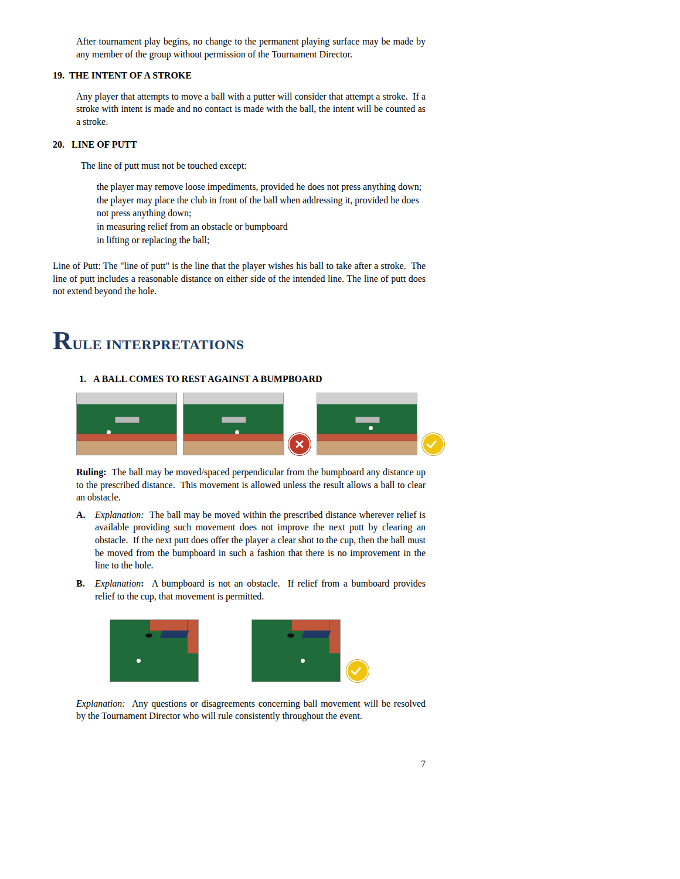After tournament play begins, no change to the permanent playing surface may be made by any member of the group without permission of the Tournament Director.
19. THE INTENT OF A STROKE
Any player that attempts to move a ball with a putter will consider that attempt a stroke. If a stroke with intent is made and no contact is made with the ball, the intent will be counted as a stroke.
20. LINE OF PUTT
The line of putt must not be touched except:
the player may remove loose impediments, provided he does not press anything down;
the player may place the club in front of the ball when addressing it, provided he does not press anything down;
in measuring relief from an obstacle or bumpboard
in lifting or replacing the ball;
Line of Putt: The "line of putt" is the line that the player wishes his ball to take after a stroke. The line of putt includes a reasonable distance on either side of the intended line. The line of putt does not extend beyond the hole.
RULE INTERPRETATIONS
1. A BALL COMES TO REST AGAINST A BUMPBOARD
Ruling: The ball may be moved/spaced perpendicular from the bumpboard any distance up to the prescribed distance. This movement is allowed unless the result allows a ball to clear an obstacle.
A. Explanation: The ball may be moved within the prescribed distance wherever relief is available providing such movement does not improve the next putt by clearing an obstacle. If the next putt does offer the player a clear shot to the cup, then the ball must be moved from the bumpboard in such a fashion that there is no improvement in the line to the hole.
B. Explanation: A bumpboard is not an obstacle. If relief from a bumboard provides relief to the cup, that movement is permitted.
Explanation: Any questions or disagreements concerning ball movement will be resolved by the Tournament Director who will rule consistently throughout the event.
7